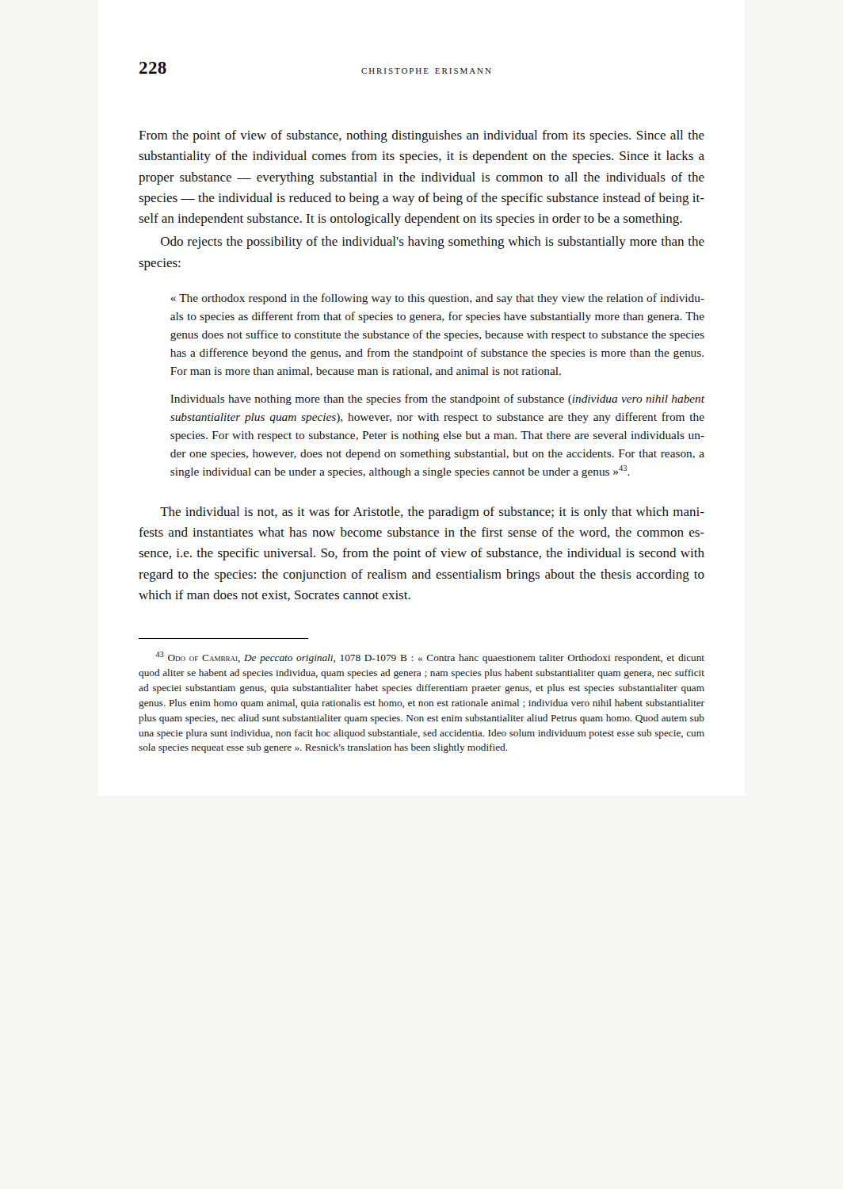228 Christophe Erismann
From the point of view of substance, nothing distinguishes an individual from its species. Since all the substantiality of the individual comes from its species, it is dependent on the species. Since it lacks a proper substance — everything substantial in the individual is common to all the individuals of the species — the individual is reduced to being a way of being of the specific substance instead of being itself an independent substance. It is ontologically dependent on its species in order to be a something.
Odo rejects the possibility of the individual's having something which is substantially more than the species:
« The orthodox respond in the following way to this question, and say that they view the relation of individuals to species as different from that of species to genera, for species have substantially more than genera. The genus does not suffice to constitute the substance of the species, because with respect to substance the species has a difference beyond the genus, and from the standpoint of substance the species is more than the genus. For man is more than animal, because man is rational, and animal is not rational.
Individuals have nothing more than the species from the standpoint of substance (individua vero nihil habent substantialiter plus quam species), however, nor with respect to substance are they any different from the species. For with respect to substance, Peter is nothing else but a man. That there are several individuals under one species, however, does not depend on something substantial, but on the accidents. For that reason, a single individual can be under a species, although a single species cannot be under a genus »43.
The individual is not, as it was for Aristotle, the paradigm of substance; it is only that which manifests and instantiates what has now become substance in the first sense of the word, the common essence, i.e. the specific universal. So, from the point of view of substance, the individual is second with regard to the species: the conjunction of realism and essentialism brings about the thesis according to which if man does not exist, Socrates cannot exist.
43 Odo of Cambrai, De peccato originali, 1078 D-1079 B : « Contra hanc quaestionem taliter Orthodoxi respondent, et dicunt quod aliter se habent ad species individua, quam species ad genera ; nam species plus habent substantialiter quam genera, nec sufficit ad speciei substantiam genus, quia substantialiter habet species differentiam praeter genus, et plus est species substantialiter quam genus. Plus enim homo quam animal, quia rationalis est homo, et non est rationale animal ; individua vero nihil habent substantialiter plus quam species, nec aliud sunt substantialiter quam species. Non est enim substantialiter aliud Petrus quam homo. Quod autem sub una specie plura sunt individua, non facit hoc aliquod substantiale, sed accidentia. Ideo solum individuum potest esse sub specie, cum sola species nequeat esse sub genere ». Resnick's translation has been slightly modified.